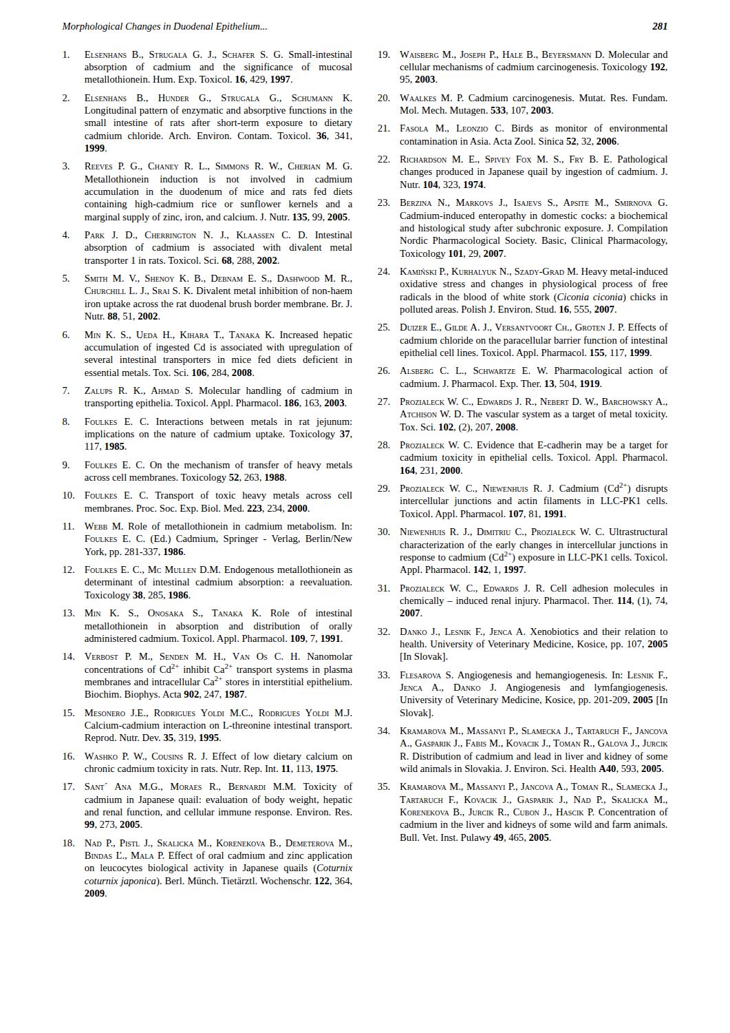Morphological Changes in Duodenal Epithelium... 281
Elsenhans B., Strugala G. J., Schafer S. G. Small-intestinal absorption of cadmium and the significance of mucosal metallothionein. Hum. Exp. Toxicol. 16, 429, 1997.
Elsenhans B., Hunder G., Strugala G., Schumann K. Longitudinal pattern of enzymatic and absorptive functions in the small intestine of rats after short-term exposure to dietary cadmium chloride. Arch. Environ. Contam. Toxicol. 36, 341, 1999.
Reeves P. G., Chaney R. L., Simmons R. W., Cherian M. G. Metallothionein induction is not involved in cadmium accumulation in the duodenum of mice and rats fed diets containing high-cadmium rice or sunflower kernels and a marginal supply of zinc, iron, and calcium. J. Nutr. 135, 99, 2005.
Park J. D., Cherrington N. J., Klaassen C. D. Intestinal absorption of cadmium is associated with divalent metal transporter 1 in rats. Toxicol. Sci. 68, 288, 2002.
Smith M. V., Shenoy K. B., Debnam E. S., Dashwood M. R., Churchill L. J., Srai S. K. Divalent metal inhibition of non-haem iron uptake across the rat duodenal brush border membrane. Br. J. Nutr. 88, 51, 2002.
Min K. S., Ueda H., Kihara T., Tanaka K. Increased hepatic accumulation of ingested Cd is associated with upregulation of several intestinal transporters in mice fed diets deficient in essential metals. Tox. Sci. 106, 284, 2008.
Zalups R. K., Ahmad S. Molecular handling of cadmium in transporting epithelia. Toxicol. Appl. Pharmacol. 186, 163, 2003.
Foulkes E. C. Interactions between metals in rat jejunum: implications on the nature of cadmium uptake. Toxicology 37, 117, 1985.
Foulkes E. C. On the mechanism of transfer of heavy metals across cell membranes. Toxicology 52, 263, 1988.
Foulkes E. C. Transport of toxic heavy metals across cell membranes. Proc. Soc. Exp. Biol. Med. 223, 234, 2000.
Webb M. Role of metallothionein in cadmium metabolism. In: Foulkes E. C. (Ed.) Cadmium, Springer - Verlag, Berlin/New York, pp. 281-337, 1986.
Foulkes E. C., Mc Mullen D.M. Endogenous metallothionein as determinant of intestinal cadmium absorption: a reevaluation. Toxicology 38, 285, 1986.
Min K. S., Onosaka S., Tanaka K. Role of intestinal metallothionein in absorption and distribution of orally administered cadmium. Toxicol. Appl. Pharmacol. 109, 7, 1991.
Verbost P. M., Senden M. H., Van Os C. H. Nanomolar concentrations of Cd2+ inhibit Ca2+ transport systems in plasma membranes and intracellular Ca2+ stores in interstitial epithelium. Biochim. Biophys. Acta 902, 247, 1987.
Mesonero J.E., Rodrigues Yoldi M.C., Rodrigues Yoldi M.J. Calcium-cadmium interaction on L-threonine intestinal transport. Reprod. Nutr. Dev. 35, 319, 1995.
Washko P. W., Cousins R. J. Effect of low dietary calcium on chronic cadmium toxicity in rats. Nutr. Rep. Int. 11, 113, 1975.
Sant´ Ana M.G., Moraes R., Bernardi M.M. Toxicity of cadmium in Japanese quail: evaluation of body weight, hepatic and renal function, and cellular immune response. Environ. Res. 99, 273, 2005.
Nad P., Pistl J., Skalicka M., Korenekova B., Demeterova M., Bindas Ľ., Mala P. Effect of oral cadmium and zinc application on leucocytes biological activity in Japanese quails (Coturnix coturnix japonica). Berl. Münch. Tietärztl. Wochenschr. 122, 364, 2009.
Waisberg M., Joseph P., Hale B., Beyersmann D. Molecular and cellular mechanisms of cadmium carcinogenesis. Toxicology 192, 95, 2003.
Waalkes M. P. Cadmium carcinogenesis. Mutat. Res. Fundam. Mol. Mech. Mutagen. 533, 107, 2003.
Fasola M., Leonzio C. Birds as monitor of environmental contamination in Asia. Acta Zool. Sinica 52, 32, 2006.
Richardson M. E., Spivey Fox M. S., Fry B. E. Pathological changes produced in Japanese quail by ingestion of cadmium. J. Nutr. 104, 323, 1974.
Berzina N., Markovs J., Isajevs S., Apsite M., Smirnova G. Cadmium-induced enteropathy in domestic cocks: a biochemical and histological study after subchronic exposure. J. Compilation Nordic Pharmacological Society. Basic, Clinical Pharmacology, Toxicology 101, 29, 2007.
Kamiński P., Kurhalyuk N., Szady-Grad M. Heavy metal-induced oxidative stress and changes in physiological process of free radicals in the blood of white stork (Ciconia ciconia) chicks in polluted areas. Polish J. Environ. Stud. 16, 555, 2007.
Duizer E., Gilde A. J., Versantvoort Ch., Groten J. P. Effects of cadmium chloride on the paracellular barrier function of intestinal epithelial cell lines. Toxicol. Appl. Pharmacol. 155, 117, 1999.
Alsberg C. L., Schwartze E. W. Pharmacological action of cadmium. J. Pharmacol. Exp. Ther. 13, 504, 1919.
Prozialeck W. C., Edwards J. R., Nebert D. W., Barchowsky A., Atchison W. D. The vascular system as a target of metal toxicity. Tox. Sci. 102, (2), 207, 2008.
Prozialeck W. C. Evidence that E-cadherin may be a target for cadmium toxicity in epithelial cells. Toxicol. Appl. Pharmacol. 164, 231, 2000.
Prozialeck W. C., Niewenhuis R. J. Cadmium (Cd2+) disrupts intercellular junctions and actin filaments in LLC-PK1 cells. Toxicol. Appl. Pharmacol. 107, 81, 1991.
Niewenhuis R. J., Dimitriu C., Prozialeck W. C. Ultrastructural characterization of the early changes in intercellular junctions in response to cadmium (Cd2+) exposure in LLC-PK1 cells. Toxicol. Appl. Pharmacol. 142, 1, 1997.
Prozialeck W. C., Edwards J. R. Cell adhesion molecules in chemically – induced renal injury. Pharmacol. Ther. 114, (1), 74, 2007.
Danko J., Lesnik F., Jenca A. Xenobiotics and their relation to health. University of Veterinary Medicine, Kosice, pp. 107, 2005 [In Slovak].
Flesarova S. Angiogenesis and hemangiogenesis. In: Lesnik F., Jenca A., Danko J. Angiogenesis and lymfangiogenesis. University of Veterinary Medicine, Kosice, pp. 201-209, 2005 [In Slovak].
Kramarova M., Massanyi P., Slamecka J., Tartaruch F., Jancova A., Gasparik J., Fabis M., Kovacik J., Toman R., Galova J., Jurcik R. Distribution of cadmium and lead in liver and kidney of some wild animals in Slovakia. J. Environ. Sci. Health A40, 593, 2005.
Kramarova M., Massanyi P., Jancova A., Toman R., Slamecka J., Tartaruch F., Kovacik J., Gasparik J., Nad P., Skalicka M., Korenekova B., Jurcik R., Cubon J., Hascik P. Concentration of cadmium in the liver and kidneys of some wild and farm animals. Bull. Vet. Inst. Pulawy 49, 465, 2005.